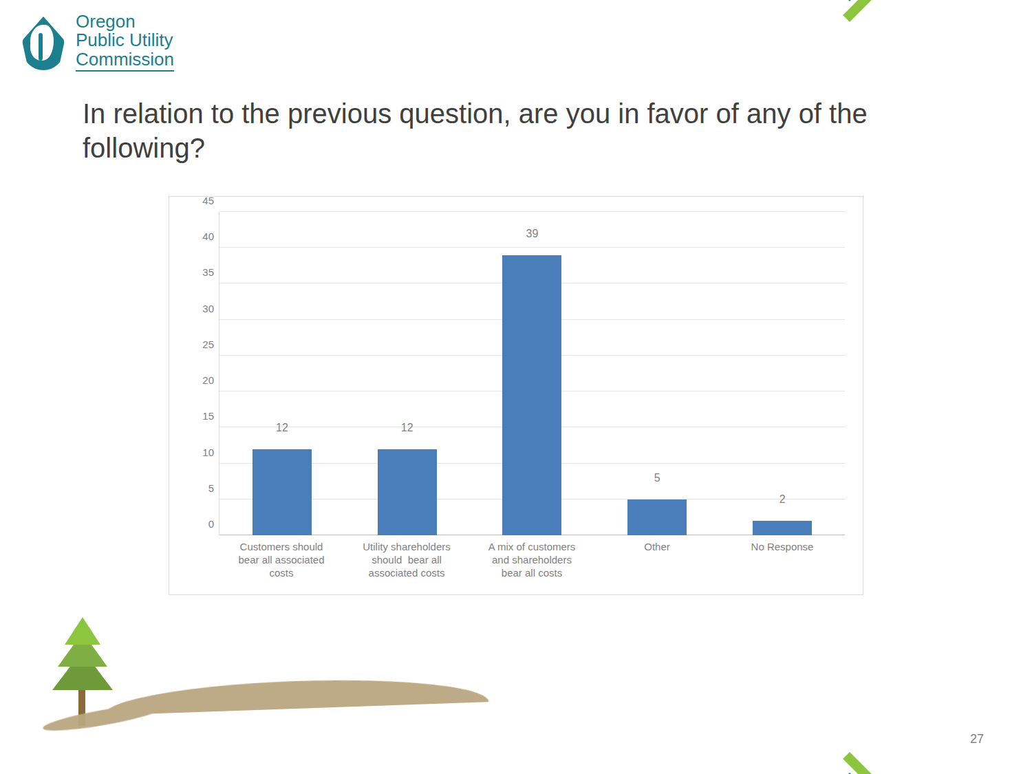Oregon
Public Utility
Commission
In relation to the previous question, are you in favor of any of the following?
45
40
35
30
25
20
15
10
5
0
12
12
39
5
2
Customers should bear all associated costs
Utility shareholders should bear all associated costs
A mix of customers and shareholders bear all costs
Other
No Response
27